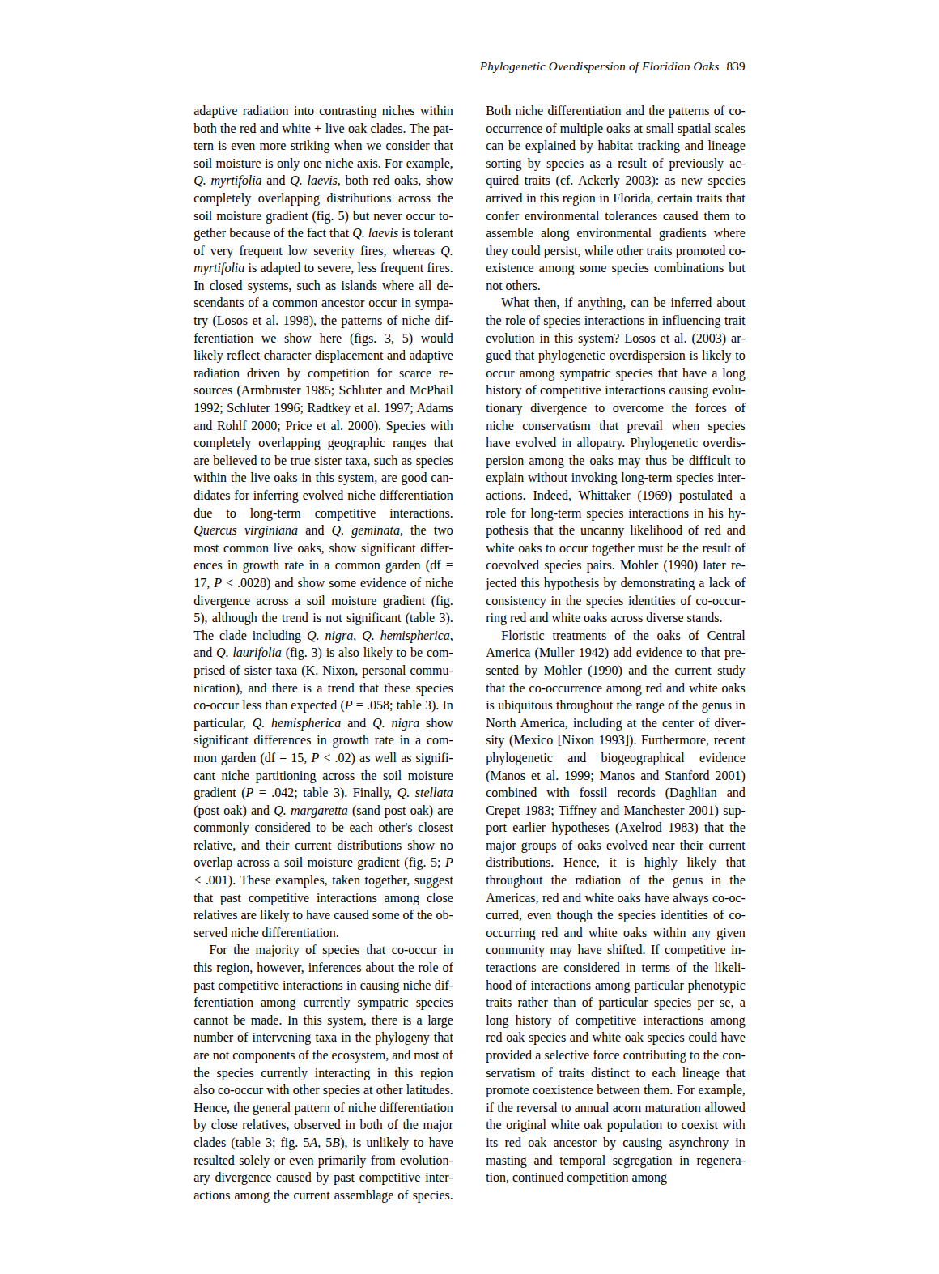Phylogenetic Overdispersion of Floridian Oaks 839
adaptive radiation into contrasting niches within both the red and white + live oak clades. The pattern is even more striking when we consider that soil moisture is only one niche axis. For example, Q. myrtifolia and Q. laevis, both red oaks, show completely overlapping distributions across the soil moisture gradient (fig. 5) but never occur together because of the fact that Q. laevis is tolerant of very frequent low severity fires, whereas Q. myrtifolia is adapted to severe, less frequent fires. In closed systems, such as islands where all descendants of a common ancestor occur in sympatry (Losos et al. 1998), the patterns of niche differentiation we show here (figs. 3, 5) would likely reflect character displacement and adaptive radiation driven by competition for scarce resources (Armbruster 1985; Schluter and McPhail 1992; Schluter 1996; Radtkey et al. 1997; Adams and Rohlf 2000; Price et al. 2000). Species with completely overlapping geographic ranges that are believed to be true sister taxa, such as species within the live oaks in this system, are good candidates for inferring evolved niche differentiation due to long-term competitive interactions. Quercus virginiana and Q. geminata, the two most common live oaks, show significant differences in growth rate in a common garden (df = 17, P < .0028) and show some evidence of niche divergence across a soil moisture gradient (fig. 5), although the trend is not significant (table 3). The clade including Q. nigra, Q. hemispherica, and Q. laurifolia (fig. 3) is also likely to be comprised of sister taxa (K. Nixon, personal communication), and there is a trend that these species co-occur less than expected (P = .058; table 3). In particular, Q. hemispherica and Q. nigra show significant differences in growth rate in a common garden (df = 15, P < .02) as well as significant niche partitioning across the soil moisture gradient (P = .042; table 3). Finally, Q. stellata (post oak) and Q. margaretta (sand post oak) are commonly considered to be each other's closest relative, and their current distributions show no overlap across a soil moisture gradient (fig. 5; P < .001). These examples, taken together, suggest that past competitive interactions among close relatives are likely to have caused some of the observed niche differentiation.
For the majority of species that co-occur in this region, however, inferences about the role of past competitive interactions in causing niche differentiation among currently sympatric species cannot be made. In this system, there is a large number of intervening taxa in the phylogeny that are not components of the ecosystem, and most of the species currently interacting in this region also co-occur with other species at other latitudes. Hence, the general pattern of niche differentiation by close relatives, observed in both of the major clades (table 3; fig. 5A, 5B), is unlikely to have resulted solely or even primarily from evolutionary divergence caused by past competitive interactions among the current assemblage of species. Both niche differentiation and the patterns of co-occurrence of multiple oaks at small spatial scales can be explained by habitat tracking and lineage sorting by species as a result of previously acquired traits (cf. Ackerly 2003): as new species arrived in this region in Florida, certain traits that confer environmental tolerances caused them to assemble along environmental gradients where they could persist, while other traits promoted coexistence among some species combinations but not others.
What then, if anything, can be inferred about the role of species interactions in influencing trait evolution in this system? Losos et al. (2003) argued that phylogenetic overdispersion is likely to occur among sympatric species that have a long history of competitive interactions causing evolutionary divergence to overcome the forces of niche conservatism that prevail when species have evolved in allopatry. Phylogenetic overdispersion among the oaks may thus be difficult to explain without invoking long-term species interactions. Indeed, Whittaker (1969) postulated a role for long-term species interactions in his hypothesis that the uncanny likelihood of red and white oaks to occur together must be the result of coevolved species pairs. Mohler (1990) later rejected this hypothesis by demonstrating a lack of consistency in the species identities of co-occurring red and white oaks across diverse stands.
Floristic treatments of the oaks of Central America (Muller 1942) add evidence to that presented by Mohler (1990) and the current study that the co-occurrence among red and white oaks is ubiquitous throughout the range of the genus in North America, including at the center of diversity (Mexico [Nixon 1993]). Furthermore, recent phylogenetic and biogeographical evidence (Manos et al. 1999; Manos and Stanford 2001) combined with fossil records (Daghlian and Crepet 1983; Tiffney and Manchester 2001) support earlier hypotheses (Axelrod 1983) that the major groups of oaks evolved near their current distributions. Hence, it is highly likely that throughout the radiation of the genus in the Americas, red and white oaks have always co-occurred, even though the species identities of co-occurring red and white oaks within any given community may have shifted. If competitive interactions are considered in terms of the likelihood of interactions among particular phenotypic traits rather than of particular species per se, a long history of competitive interactions among red oak species and white oak species could have provided a selective force contributing to the conservatism of traits distinct to each lineage that promote coexistence between them. For example, if the reversal to annual acorn maturation allowed the original white oak population to coexist with its red oak ancestor by causing asynchrony in masting and temporal segregation in regeneration, continued competition among